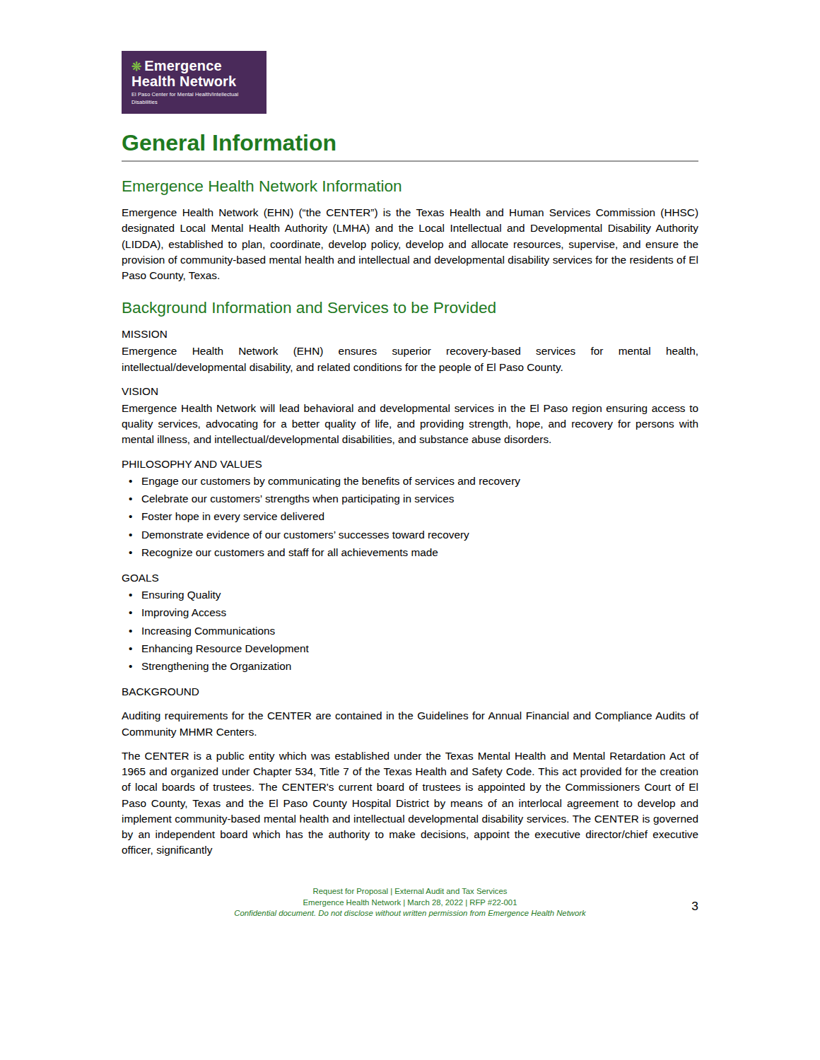❊Emergence Health Network El Paso Center for Mental Health/Intellectual Disabilities
General Information
Emergence Health Network Information
Emergence Health Network (EHN) (“the CENTER”) is the Texas Health and Human Services Commission (HHSC) designated Local Mental Health Authority (LMHA) and the Local Intellectual and Developmental Disability Authority (LIDDA), established to plan, coordinate, develop policy, develop and allocate resources, supervise, and ensure the provision of community-based mental health and intellectual and developmental disability services for the residents of El Paso County, Texas.
Background Information and Services to be Provided
MISSION
Emergence Health Network (EHN) ensures superior recovery-based services for mental health, intellectual/developmental disability, and related conditions for the people of El Paso County.
VISION
Emergence Health Network will lead behavioral and developmental services in the El Paso region ensuring access to quality services, advocating for a better quality of life, and providing strength, hope, and recovery for persons with mental illness, and intellectual/developmental disabilities, and substance abuse disorders.
PHILOSOPHY AND VALUES
Engage our customers by communicating the benefits of services and recovery
Celebrate our customers’ strengths when participating in services
Foster hope in every service delivered
Demonstrate evidence of our customers’ successes toward recovery
Recognize our customers and staff for all achievements made
GOALS
Ensuring Quality
Improving Access
Increasing Communications
Enhancing Resource Development
Strengthening the Organization
BACKGROUND
Auditing requirements for the CENTER are contained in the Guidelines for Annual Financial and Compliance Audits of Community MHMR Centers.
The CENTER is a public entity which was established under the Texas Mental Health and Mental Retardation Act of 1965 and organized under Chapter 534, Title 7 of the Texas Health and Safety Code. This act provided for the creation of local boards of trustees. The CENTER's current board of trustees is appointed by the Commissioners Court of El Paso County, Texas and the El Paso County Hospital District by means of an interlocal agreement to develop and implement community-based mental health and intellectual developmental disability services. The CENTER is governed by an independent board which has the authority to make decisions, appoint the executive director/chief executive officer, significantly
Request for Proposal | External Audit and Tax Services
Emergence Health Network | March 28, 2022 | RFP #22-001
Confidential document. Do not disclose without written permission from Emergence Health Network 3